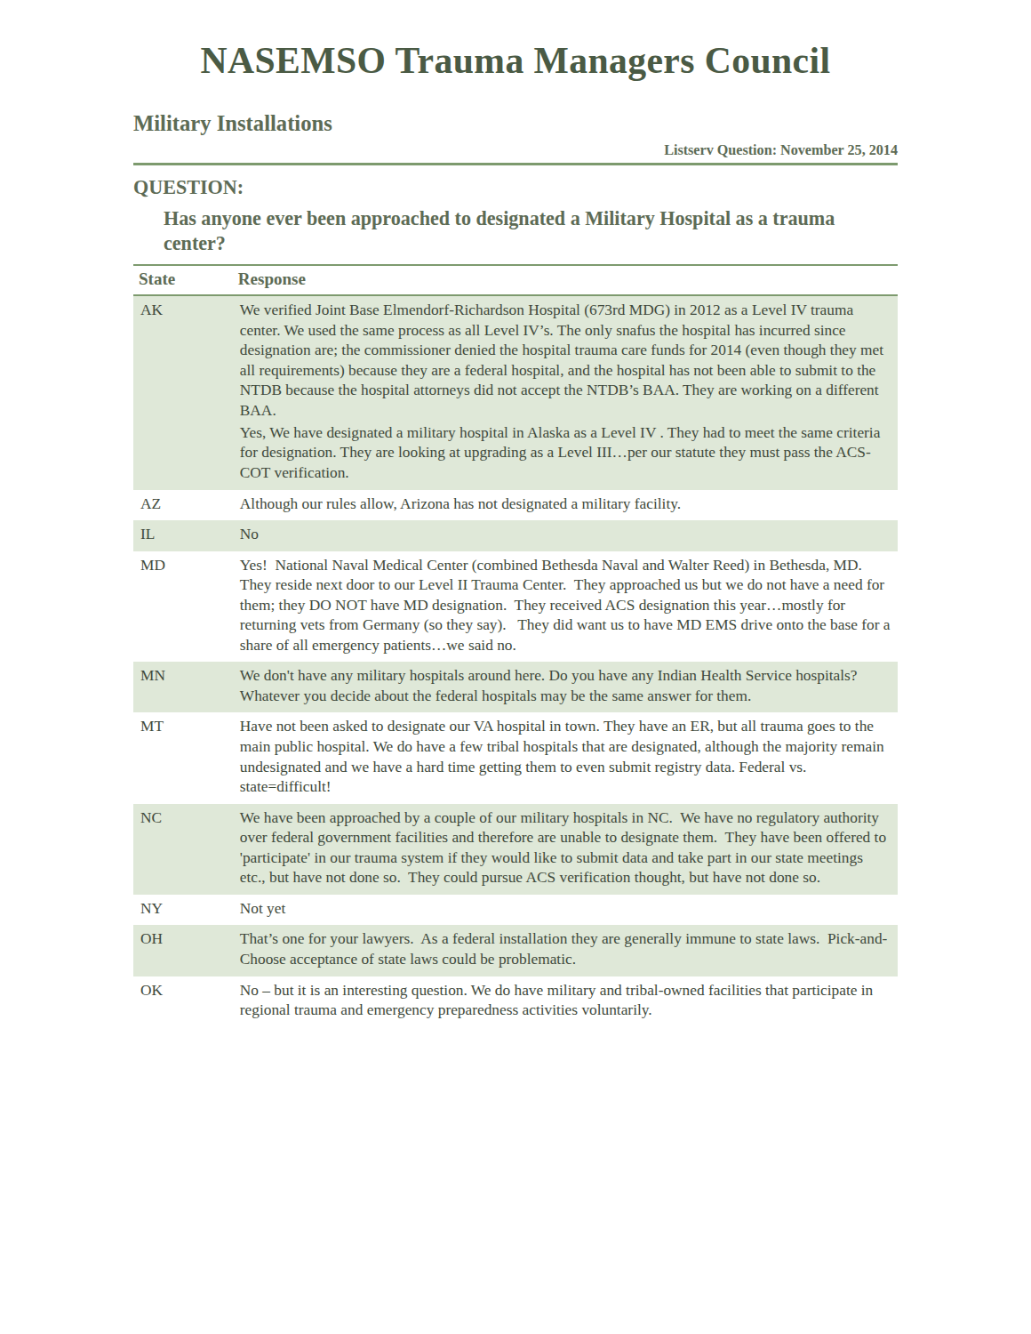NASEMSO Trauma Managers Council
Military Installations
Listserv Question: November 25, 2014
QUESTION:
Has anyone ever been approached to designated a Military Hospital as a trauma center?
| State | Response |
| --- | --- |
| AK | We verified Joint Base Elmendorf-Richardson Hospital (673rd MDG) in 2012 as a Level IV trauma center. We used the same process as all Level IV’s. The only snafus the hospital has incurred since designation are; the commissioner denied the hospital trauma care funds for 2014 (even though they met all requirements) because they are a federal hospital, and the hospital has not been able to submit to the NTDB because the hospital attorneys did not accept the NTDB’s BAA. They are working on a different BAA. Yes, We have designated a military hospital in Alaska as a Level IV . They had to meet the same criteria for designation. They are looking at upgrading as a Level III…per our statute they must pass the ACS-COT verification. |
| AZ | Although our rules allow, Arizona has not designated a military facility. |
| IL | No |
| MD | Yes! National Naval Medical Center (combined Bethesda Naval and Walter Reed) in Bethesda, MD. They reside next door to our Level II Trauma Center. They approached us but we do not have a need for them; they DO NOT have MD designation. They received ACS designation this year…mostly for returning vets from Germany (so they say). They did want us to have MD EMS drive onto the base for a share of all emergency patients…we said no. |
| MN | We don't have any military hospitals around here. Do you have any Indian Health Service hospitals? Whatever you decide about the federal hospitals may be the same answer for them. |
| MT | Have not been asked to designate our VA hospital in town. They have an ER, but all trauma goes to the main public hospital. We do have a few tribal hospitals that are designated, although the majority remain undesignated and we have a hard time getting them to even submit registry data. Federal vs. state=difficult! |
| NC | We have been approached by a couple of our military hospitals in NC. We have no regulatory authority over federal government facilities and therefore are unable to designate them. They have been offered to 'participate' in our trauma system if they would like to submit data and take part in our state meetings etc., but have not done so. They could pursue ACS verification thought, but have not done so. |
| NY | Not yet |
| OH | That’s one for your lawyers. As a federal installation they are generally immune to state laws. Pick-and-Choose acceptance of state laws could be problematic. |
| OK | No – but it is an interesting question. We do have military and tribal-owned facilities that participate in regional trauma and emergency preparedness activities voluntarily. |